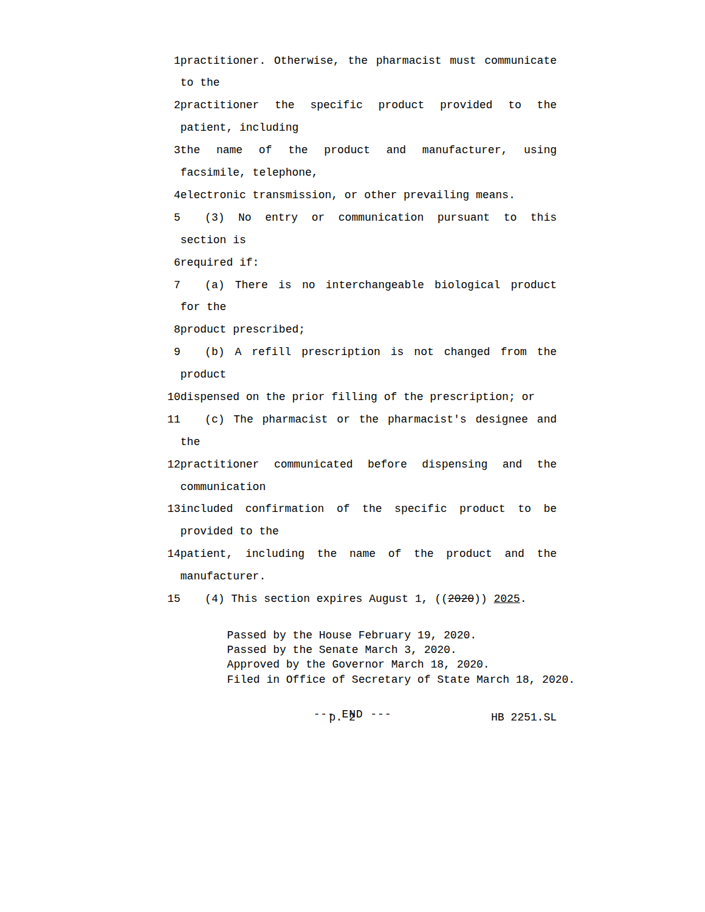| 1 | practitioner. Otherwise, the pharmacist must communicate to the |
| 2 | practitioner the specific product provided to the patient, including |
| 3 | the name of the product and manufacturer, using facsimile, telephone, |
| 4 | electronic transmission, or other prevailing means. |
| 5 | (3) No entry or communication pursuant to this section is |
| 6 | required if: |
| 7 | (a) There is no interchangeable biological product for the |
| 8 | product prescribed; |
| 9 | (b) A refill prescription is not changed from the product |
| 10 | dispensed on the prior filling of the prescription; or |
| 11 | (c) The pharmacist or the pharmacist's designee and the |
| 12 | practitioner communicated before dispensing and the communication |
| 13 | included confirmation of the specific product to be provided to the |
| 14 | patient, including the name of the product and the manufacturer. |
| 15 | (4) This section expires August 1, (( 2020 )) 2025 . |
Passed by the House February 19, 2020. Passed by the Senate March 3, 2020. Approved by the Governor March 18, 2020. Filed in Office of Secretary of State March 18, 2020.
--- END ---
p. 2 HB 2251.SL